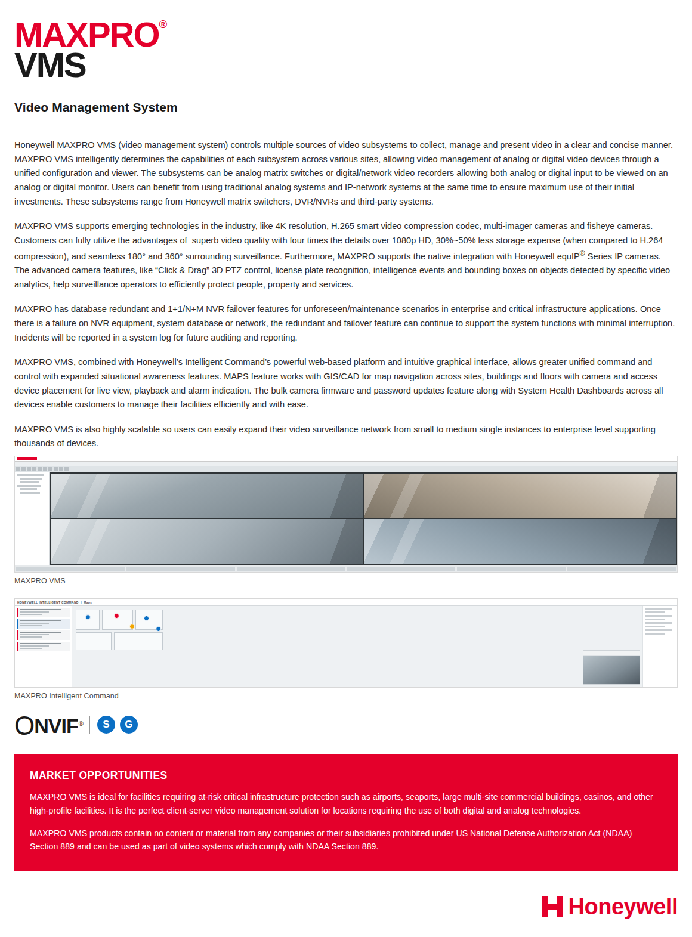MAXPRO® VMS
Video Management System
Honeywell MAXPRO VMS (video management system) controls multiple sources of video subsystems to collect, manage and present video in a clear and concise manner. MAXPRO VMS intelligently determines the capabilities of each subsystem across various sites, allowing video management of analog or digital video devices through a unified configuration and viewer. The subsystems can be analog matrix switches or digital/network video recorders allowing both analog or digital input to be viewed on an analog or digital monitor. Users can benefit from using traditional analog systems and IP-network systems at the same time to ensure maximum use of their initial investments. These subsystems range from Honeywell matrix switchers, DVR/NVRs and third-party systems.
MAXPRO VMS supports emerging technologies in the industry, like 4K resolution, H.265 smart video compression codec, multi-imager cameras and fisheye cameras. Customers can fully utilize the advantages of superb video quality with four times the details over 1080p HD, 30%~50% less storage expense (when compared to H.264 compression), and seamless 180° and 360° surrounding surveillance. Furthermore, MAXPRO supports the native integration with Honeywell equIP® Series IP cameras. The advanced camera features, like “Click & Drag” 3D PTZ control, license plate recognition, intelligence events and bounding boxes on objects detected by specific video analytics, help surveillance operators to efficiently protect people, property and services.
MAXPRO has database redundant and 1+1/N+M NVR failover features for unforeseen/maintenance scenarios in enterprise and critical infrastructure applications. Once there is a failure on NVR equipment, system database or network, the redundant and failover feature can continue to support the system functions with minimal interruption. Incidents will be reported in a system log for future auditing and reporting.
MAXPRO VMS, combined with Honeywell’s Intelligent Command’s powerful web-based platform and intuitive graphical interface, allows greater unified command and control with expanded situational awareness features. MAPS feature works with GIS/CAD for map navigation across sites, buildings and floors with camera and access device placement for live view, playback and alarm indication. The bulk camera firmware and password updates feature along with System Health Dashboards across all devices enable customers to manage their facilities efficiently and with ease.
MAXPRO VMS is also highly scalable so users can easily expand their video surveillance network from small to medium single instances to enterprise level supporting thousands of devices.
MAXPRO VMS
HONEYWELL INTELLIGENT COMMAND | Maps
MAXPRO Intelligent Command
ONVIF®
S
G
Market Opportunities
MAXPRO VMS is ideal for facilities requiring at-risk critical infrastructure protection such as airports, seaports, large multi-site commercial buildings, casinos, and other high-profile facilities. It is the perfect client-server video management solution for locations requiring the use of both digital and analog technologies.
MAXPRO VMS products contain no content or material from any companies or their subsidiaries prohibited under US National Defense Authorization Act (NDAA) Section 889 and can be used as part of video systems which comply with NDAA Section 889.
Honeywell